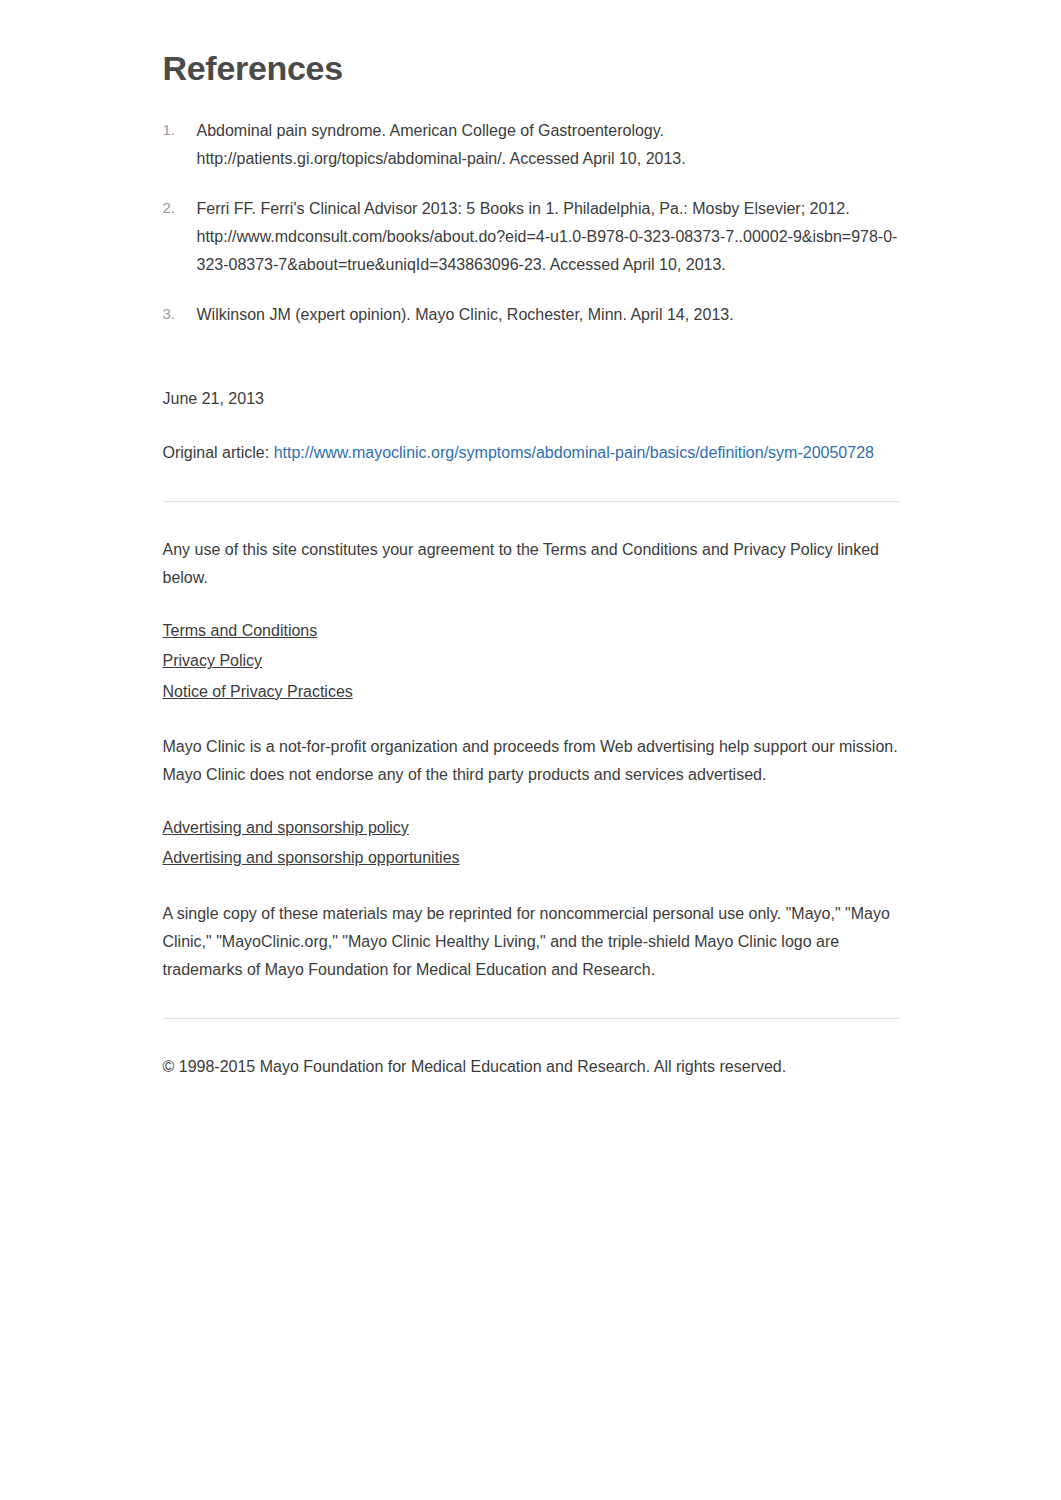References
Abdominal pain syndrome. American College of Gastroenterology. http://patients.gi.org/topics/abdominal-pain/. Accessed April 10, 2013.
Ferri FF. Ferri's Clinical Advisor 2013: 5 Books in 1. Philadelphia, Pa.: Mosby Elsevier; 2012. http://www.mdconsult.com/books/about.do?eid=4-u1.0-B978-0-323-08373-7..00002-9&isbn=978-0-323-08373-7&about=true&uniqId=343863096-23. Accessed April 10, 2013.
Wilkinson JM (expert opinion). Mayo Clinic, Rochester, Minn. April 14, 2013.
June 21, 2013
Original article: http://www.mayoclinic.org/symptoms/abdominal-pain/basics/definition/sym-20050728
Any use of this site constitutes your agreement to the Terms and Conditions and Privacy Policy linked below.
Terms and Conditions Privacy Policy Notice of Privacy Practices
Mayo Clinic is a not-for-profit organization and proceeds from Web advertising help support our mission. Mayo Clinic does not endorse any of the third party products and services advertised.
Advertising and sponsorship policy Advertising and sponsorship opportunities
A single copy of these materials may be reprinted for noncommercial personal use only. "Mayo," "Mayo Clinic," "MayoClinic.org," "Mayo Clinic Healthy Living," and the triple-shield Mayo Clinic logo are trademarks of Mayo Foundation for Medical Education and Research.
© 1998-2015 Mayo Foundation for Medical Education and Research. All rights reserved.